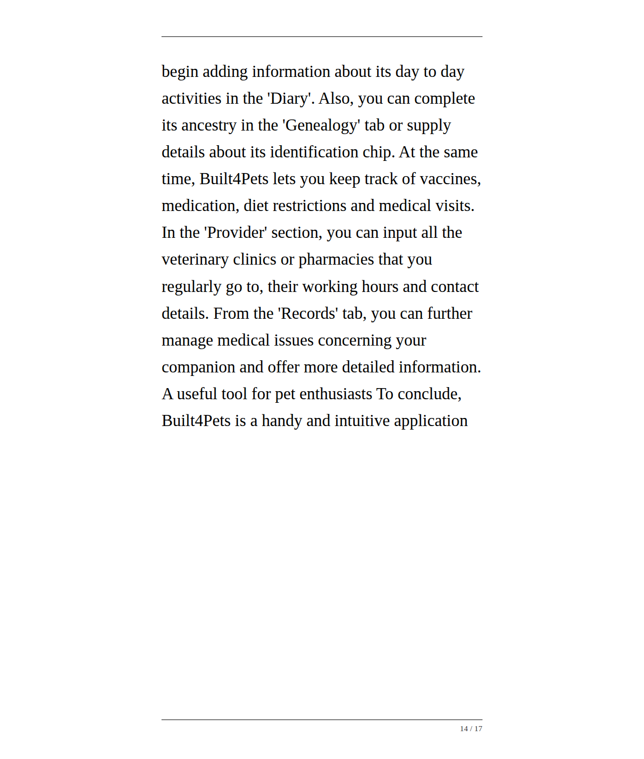begin adding information about its day to day activities in the 'Diary'. Also, you can complete its ancestry in the 'Genealogy' tab or supply details about its identification chip. At the same time, Built4Pets lets you keep track of vaccines, medication, diet restrictions and medical visits. In the 'Provider' section, you can input all the veterinary clinics or pharmacies that you regularly go to, their working hours and contact details. From the 'Records' tab, you can further manage medical issues concerning your companion and offer more detailed information. A useful tool for pet enthusiasts To conclude, Built4Pets is a handy and intuitive application
14 / 17